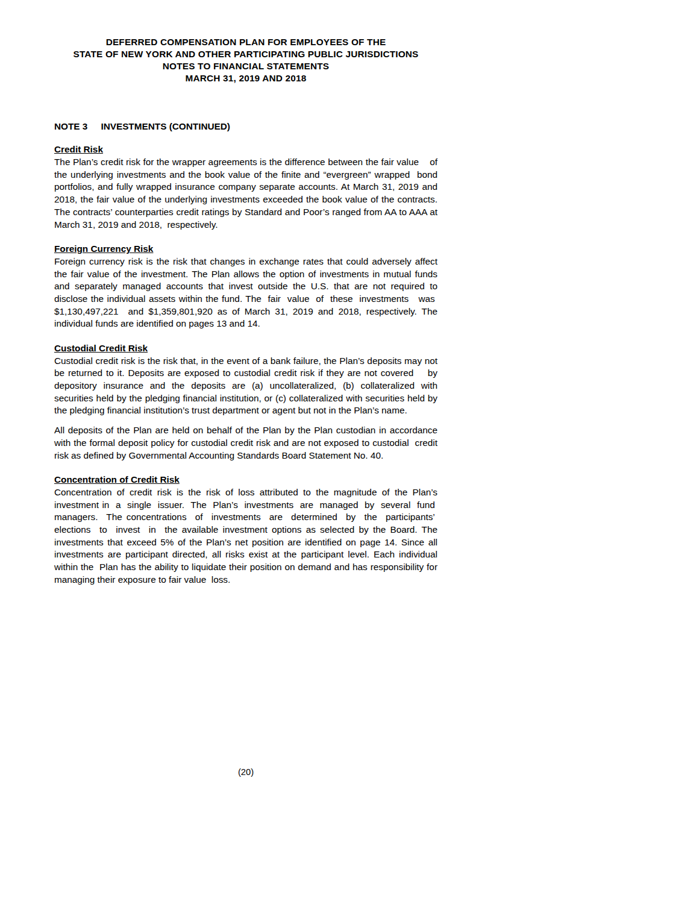DEFERRED COMPENSATION PLAN FOR EMPLOYEES OF THE
STATE OF NEW YORK AND OTHER PARTICIPATING PUBLIC JURISDICTIONS
NOTES TO FINANCIAL STATEMENTS
MARCH 31, 2019 AND 2018
NOTE 3 INVESTMENTS (CONTINUED)
Credit Risk
The Plan’s credit risk for the wrapper agreements is the difference between the fair value of the underlying investments and the book value of the finite and “evergreen” wrapped bond portfolios, and fully wrapped insurance company separate accounts. At March 31, 2019 and 2018, the fair value of the underlying investments exceeded the book value of the contracts. The contracts’ counterparties credit ratings by Standard and Poor’s ranged from AA to AAA at March 31, 2019 and 2018, respectively.
Foreign Currency Risk
Foreign currency risk is the risk that changes in exchange rates that could adversely affect the fair value of the investment. The Plan allows the option of investments in mutual funds and separately managed accounts that invest outside the U.S. that are not required to disclose the individual assets within the fund. The fair value of these investments was $1,130,497,221 and $1,359,801,920 as of March 31, 2019 and 2018, respectively. The individual funds are identified on pages 13 and 14.
Custodial Credit Risk
Custodial credit risk is the risk that, in the event of a bank failure, the Plan’s deposits may not be returned to it. Deposits are exposed to custodial credit risk if they are not covered by depository insurance and the deposits are (a) uncollateralized, (b) collateralized with securities held by the pledging financial institution, or (c) collateralized with securities held by the pledging financial institution’s trust department or agent but not in the Plan’s name.
All deposits of the Plan are held on behalf of the Plan by the Plan custodian in accordance with the formal deposit policy for custodial credit risk and are not exposed to custodial credit risk as defined by Governmental Accounting Standards Board Statement No. 40.
Concentration of Credit Risk
Concentration of credit risk is the risk of loss attributed to the magnitude of the Plan’s investment in a single issuer. The Plan’s investments are managed by several fund managers. The concentrations of investments are determined by the participants’ elections to invest in the available investment options as selected by the Board. The investments that exceed 5% of the Plan’s net position are identified on page 14. Since all investments are participant directed, all risks exist at the participant level. Each individual within the Plan has the ability to liquidate their position on demand and has responsibility for managing their exposure to fair value loss.
(20)